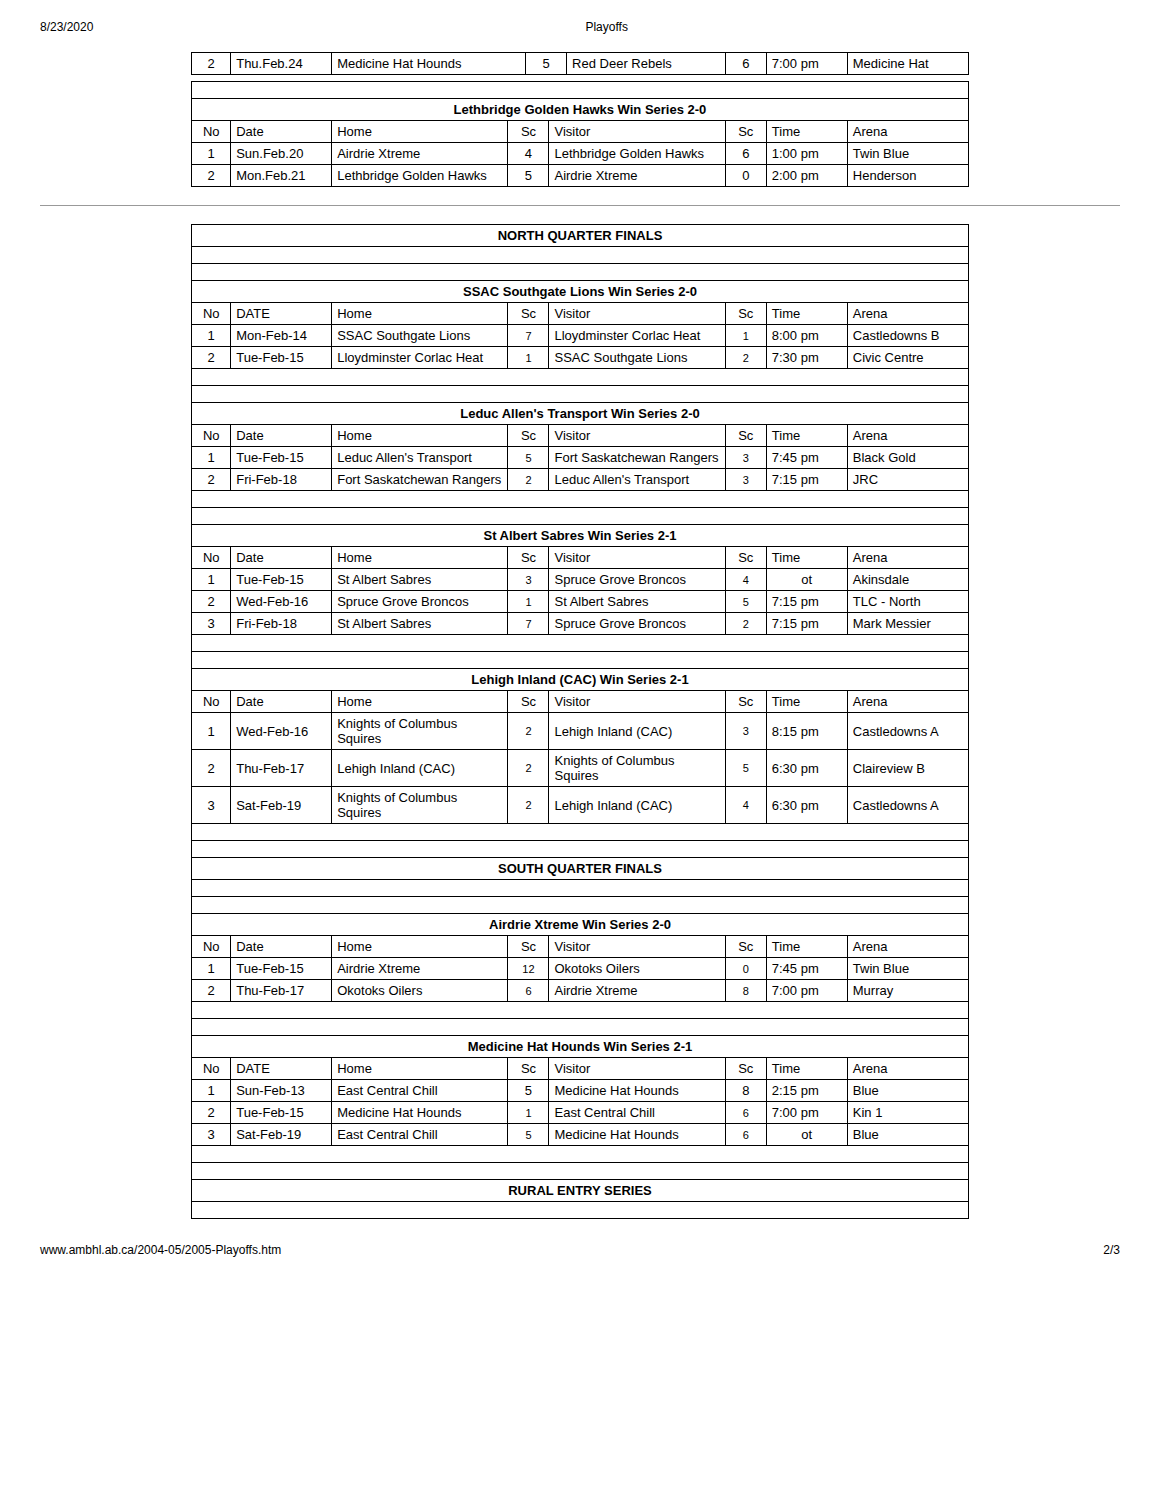8/23/2020
Playoffs
| 2 | Thu.Feb.24 | Medicine Hat Hounds | 5 | Red Deer Rebels | 6 | 7:00 pm | Medicine Hat |
| Lethbridge Golden Hawks Win Series 2-0 |
| No | Date | Home | Sc | Visitor | Sc | Time | Arena |
| 1 | Sun.Feb.20 | Airdrie Xtreme | 4 | Lethbridge Golden Hawks | 6 | 1:00 pm | Twin Blue |
| 2 | Mon.Feb.21 | Lethbridge Golden Hawks | 5 | Airdrie Xtreme | 0 | 2:00 pm | Henderson |
| NORTH QUARTER FINALS |
| SSAC Southgate Lions Win Series 2-0 |
| No | DATE | Home | Sc | Visitor | Sc | Time | Arena |
| 1 | Mon-Feb-14 | SSAC Southgate Lions | 7 | Lloydminster Corlac Heat | 1 | 8:00 pm | Castledowns B |
| 2 | Tue-Feb-15 | Lloydminster Corlac Heat | 1 | SSAC Southgate Lions | 2 | 7:30 pm | Civic Centre |
| Leduc Allen's Transport Win Series 2-0 |
| No | Date | Home | Sc | Visitor | Sc | Time | Arena |
| 1 | Tue-Feb-15 | Leduc Allen's Transport | 5 | Fort Saskatchewan Rangers | 3 | 7:45 pm | Black Gold |
| 2 | Fri-Feb-18 | Fort Saskatchewan Rangers | 2 | Leduc Allen's Transport | 3 | 7:15 pm | JRC |
| St Albert Sabres Win Series 2-1 |
| No | Date | Home | Sc | Visitor | Sc | Time | Arena |
| 1 | Tue-Feb-15 | St Albert Sabres | 3 | Spruce Grove Broncos | 4 | ot | Akinsdale |
| 2 | Wed-Feb-16 | Spruce Grove Broncos | 1 | St Albert Sabres | 5 | 7:15 pm | TLC - North |
| 3 | Fri-Feb-18 | St Albert Sabres | 7 | Spruce Grove Broncos | 2 | 7:15 pm | Mark Messier |
| Lehigh Inland (CAC) Win Series 2-1 |
| No | Date | Home | Sc | Visitor | Sc | Time | Arena |
| 1 | Wed-Feb-16 | Knights of Columbus Squires | 2 | Lehigh Inland (CAC) | 3 | 8:15 pm | Castledowns A |
| 2 | Thu-Feb-17 | Lehigh Inland (CAC) | 2 | Knights of Columbus Squires | 5 | 6:30 pm | Claireview B |
| 3 | Sat-Feb-19 | Knights of Columbus Squires | 2 | Lehigh Inland (CAC) | 4 | 6:30 pm | Castledowns A |
| SOUTH QUARTER FINALS |
| Airdrie Xtreme Win Series 2-0 |
| No | Date | Home | Sc | Visitor | Sc | Time | Arena |
| 1 | Tue-Feb-15 | Airdrie Xtreme | 12 | Okotoks Oilers | 0 | 7:45 pm | Twin Blue |
| 2 | Thu-Feb-17 | Okotoks Oilers | 6 | Airdrie Xtreme | 8 | 7:00 pm | Murray |
| Medicine Hat Hounds Win Series 2-1 |
| No | DATE | Home | Sc | Visitor | Sc | Time | Arena |
| 1 | Sun-Feb-13 | East Central Chill | 5 | Medicine Hat Hounds | 8 | 2:15 pm | Blue |
| 2 | Tue-Feb-15 | Medicine Hat Hounds | 1 | East Central Chill | 6 | 7:00 pm | Kin 1 |
| 3 | Sat-Feb-19 | East Central Chill | 5 | Medicine Hat Hounds | 6 | ot | Blue |
| RURAL ENTRY SERIES |
www.ambhl.ab.ca/2004-05/2005-Playoffs.htm
2/3